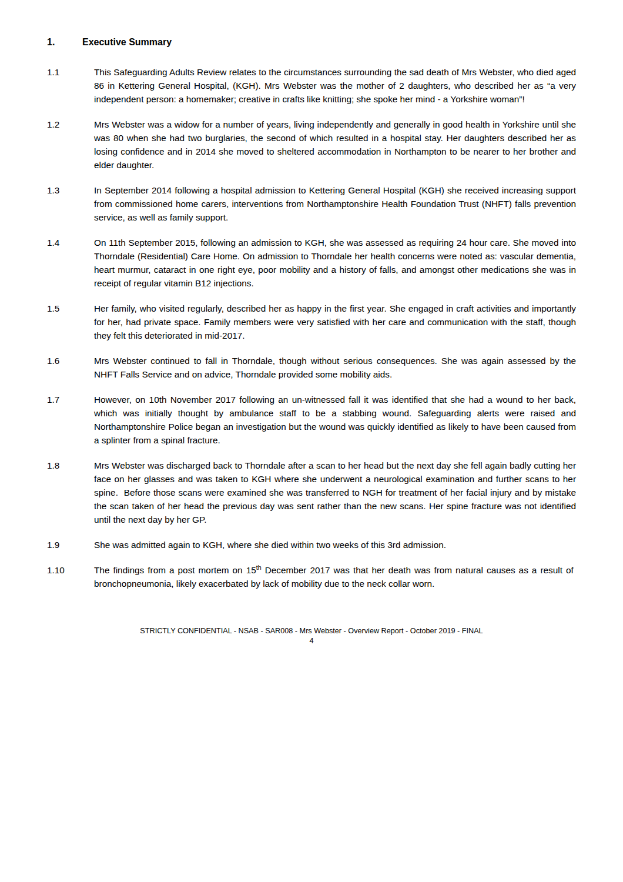1. Executive Summary
1.1
This Safeguarding Adults Review relates to the circumstances surrounding the sad death of Mrs Webster, who died aged 86 in Kettering General Hospital, (KGH). Mrs Webster was the mother of 2 daughters, who described her as “a very independent person: a homemaker; creative in crafts like knitting; she spoke her mind - a Yorkshire woman”!
1.2
Mrs Webster was a widow for a number of years, living independently and generally in good health in Yorkshire until she was 80 when she had two burglaries, the second of which resulted in a hospital stay. Her daughters described her as losing confidence and in 2014 she moved to sheltered accommodation in Northampton to be nearer to her brother and elder daughter.
1.3
In September 2014 following a hospital admission to Kettering General Hospital (KGH) she received increasing support from commissioned home carers, interventions from Northamptonshire Health Foundation Trust (NHFT) falls prevention service, as well as family support.
1.4
On 11th September 2015, following an admission to KGH, she was assessed as requiring 24 hour care. She moved into Thorndale (Residential) Care Home. On admission to Thorndale her health concerns were noted as: vascular dementia, heart murmur, cataract in one right eye, poor mobility and a history of falls, and amongst other medications she was in receipt of regular vitamin B12 injections.
1.5
Her family, who visited regularly, described her as happy in the first year. She engaged in craft activities and importantly for her, had private space. Family members were very satisfied with her care and communication with the staff, though they felt this deteriorated in mid-2017.
1.6
Mrs Webster continued to fall in Thorndale, though without serious consequences. She was again assessed by the NHFT Falls Service and on advice, Thorndale provided some mobility aids.
1.7
However, on 10th November 2017 following an un-witnessed fall it was identified that she had a wound to her back, which was initially thought by ambulance staff to be a stabbing wound. Safeguarding alerts were raised and Northamptonshire Police began an investigation but the wound was quickly identified as likely to have been caused from a splinter from a spinal fracture.
1.8
Mrs Webster was discharged back to Thorndale after a scan to her head but the next day she fell again badly cutting her face on her glasses and was taken to KGH where she underwent a neurological examination and further scans to her spine. Before those scans were examined she was transferred to NGH for treatment of her facial injury and by mistake the scan taken of her head the previous day was sent rather than the new scans. Her spine fracture was not identified until the next day by her GP.
1.9
She was admitted again to KGH, where she died within two weeks of this 3rd admission.
1.10
The findings from a post mortem on 15th December 2017 was that her death was from natural causes as a result of bronchopneumonia, likely exacerbated by lack of mobility due to the neck collar worn.
STRICTLY CONFIDENTIAL - NSAB - SAR008 - Mrs Webster - Overview Report - October 2019 - FINAL
4